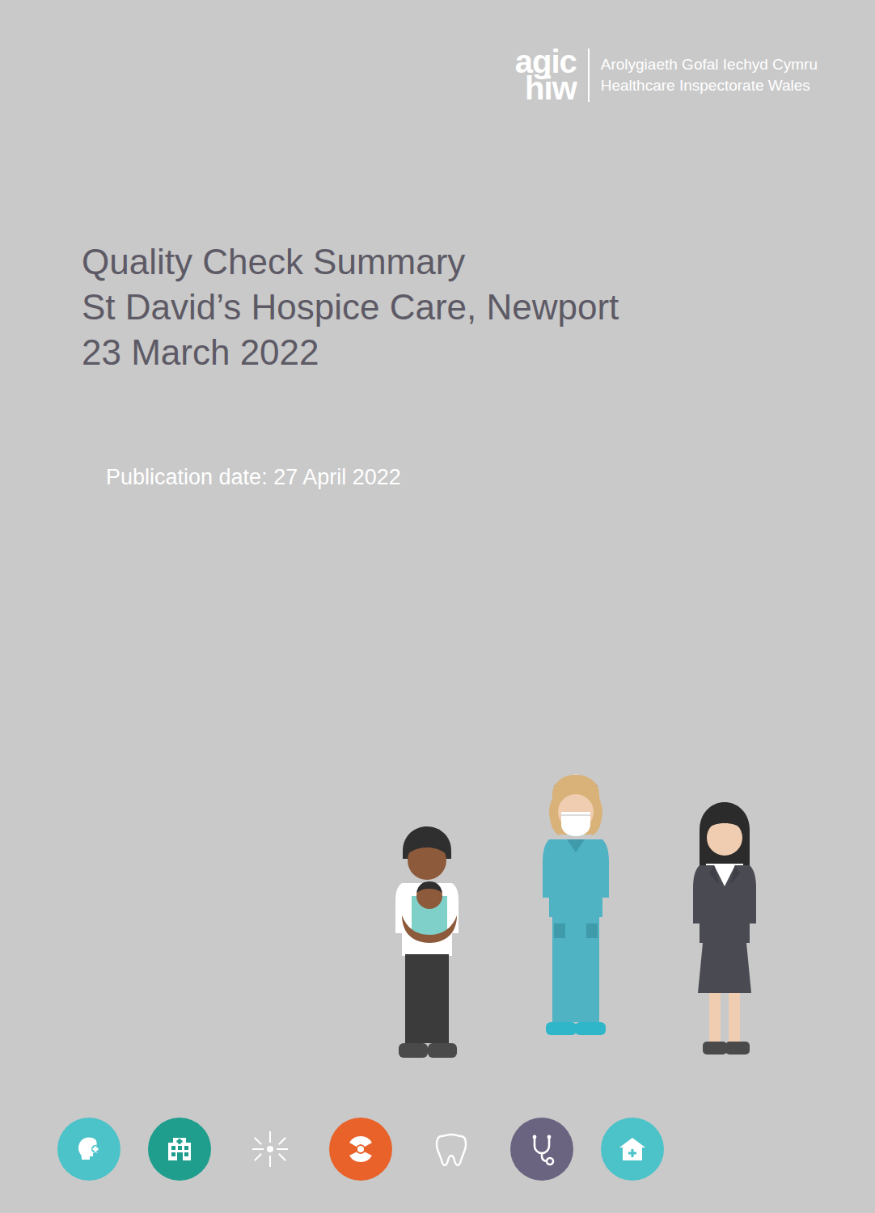agic hiw Arolygiaeth Gofal Iechyd Cymru
Healthcare Inspectorate Wales
Quality Check Summary
St David’s Hospice Care, Newport
23 March 2022
Publication date: 27 April 2022